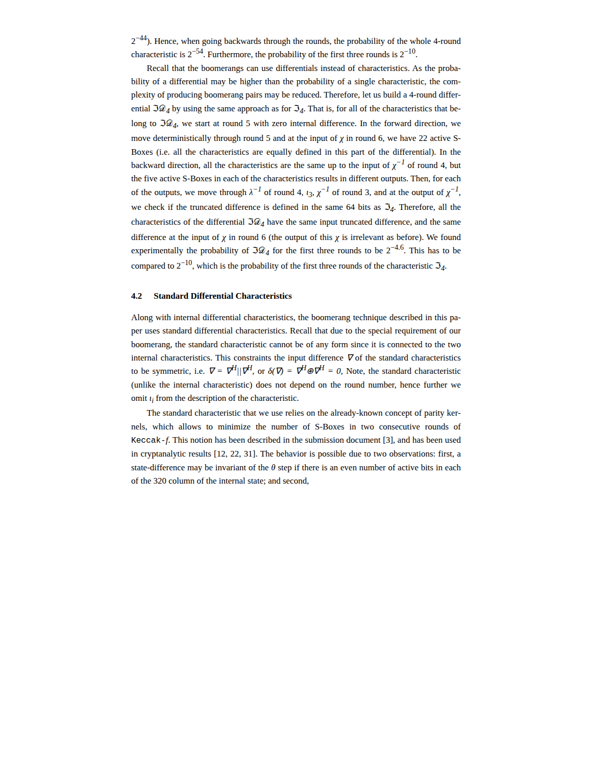2−44). Hence, when going backwards through the rounds, the probability of the whole 4-round characteristic is 2−54. Furthermore, the probability of the first three rounds is 2−10.
Recall that the boomerangs can use differentials instead of characteristics. As the probability of a differential may be higher than the probability of a single characteristic, the complexity of producing boomerang pairs may be reduced. Therefore, let us build a 4-round differential ℑ𝒟4 by using the same approach as for ℑ4. That is, for all of the characteristics that belong to ℑ𝒟4, we start at round 5 with zero internal difference. In the forward direction, we move deterministically through round 5 and at the input of χ in round 6, we have 22 active S-Boxes (i.e. all the characteristics are equally defined in this part of the differential). In the backward direction, all the characteristics are the same up to the input of χ−1 of round 4, but the five active S-Boxes in each of the characteristics results in different outputs. Then, for each of the outputs, we move through λ−1 of round 4, ι3, χ−1 of round 3, and at the output of χ−1, we check if the truncated difference is defined in the same 64 bits as ℑ4. Therefore, all the characteristics of the differential ℑ𝒟4 have the same input truncated difference, and the same difference at the input of χ in round 6 (the output of this χ is irrelevant as before). We found experimentally the probability of ℑ𝒟4 for the first three rounds to be 2−4.6. This has to be compared to 2−10, which is the probability of the first three rounds of the characteristic ℑ4.
4.2 Standard Differential Characteristics
Along with internal differential characteristics, the boomerang technique described in this paper uses standard differential characteristics. Recall that due to the special requirement of our boomerang, the standard characteristic cannot be of any form since it is connected to the two internal characteristics. This constraints the input difference ∇ of the standard characteristics to be symmetric, i.e. ∇ = ∇H||∇H, or δ(∇) = ∇H⊕∇H = 0, Note, the standard characteristic (unlike the internal characteristic) does not depend on the round number, hence further we omit ιi from the description of the characteristic.
The standard characteristic that we use relies on the already-known concept of parity kernels, which allows to minimize the number of S-Boxes in two consecutive rounds of Keccak-f. This notion has been described in the submission document [3], and has been used in cryptanalytic results [12, 22, 31]. The behavior is possible due to two observations: first, a state-difference may be invariant of the θ step if there is an even number of active bits in each of the 320 column of the internal state; and second,